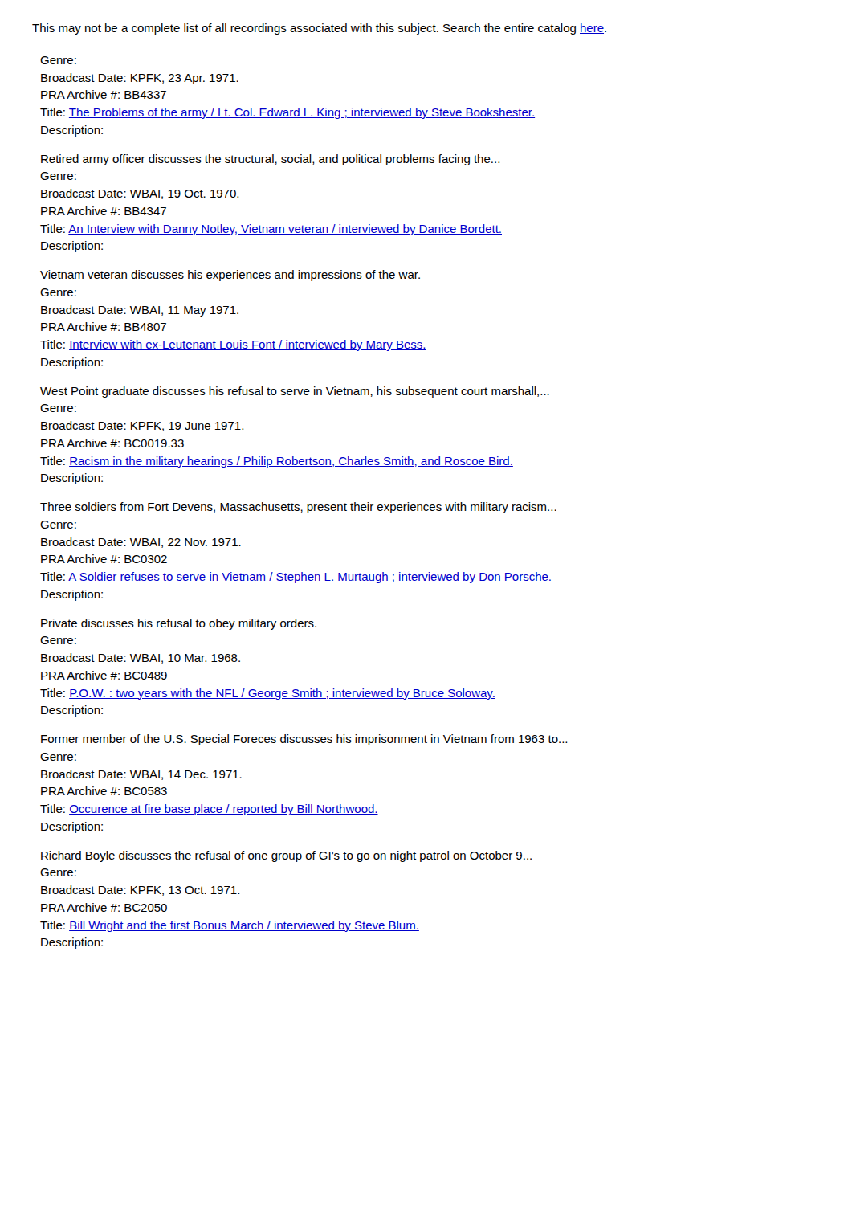This may not be a complete list of all recordings associated with this subject. Search the entire catalog here.
Genre:
Broadcast Date: KPFK, 23 Apr. 1971.
PRA Archive #: BB4337
Title: The Problems of the army / Lt. Col. Edward L. King ; interviewed by Steve Bookshester.
Description:
Retired army officer discusses the structural, social, and political problems facing the...
Genre:
Broadcast Date: WBAI, 19 Oct. 1970.
PRA Archive #: BB4347
Title: An Interview with Danny Notley, Vietnam veteran / interviewed by Danice Bordett.
Description:
Vietnam veteran discusses his experiences and impressions of the war.
Genre:
Broadcast Date: WBAI, 11 May 1971.
PRA Archive #: BB4807
Title: Interview with ex-Leutenant Louis Font / interviewed by Mary Bess.
Description:
West Point graduate discusses his refusal to serve in Vietnam, his subsequent court marshall,...
Genre:
Broadcast Date: KPFK, 19 June 1971.
PRA Archive #: BC0019.33
Title: Racism in the military hearings / Philip Robertson, Charles Smith, and Roscoe Bird.
Description:
Three soldiers from Fort Devens, Massachusetts, present their experiences with military racism...
Genre:
Broadcast Date: WBAI, 22 Nov. 1971.
PRA Archive #: BC0302
Title: A Soldier refuses to serve in Vietnam / Stephen L. Murtaugh ; interviewed by Don Porsche.
Description:
Private discusses his refusal to obey military orders.
Genre:
Broadcast Date: WBAI, 10 Mar. 1968.
PRA Archive #: BC0489
Title: P.O.W. : two years with the NFL / George Smith ; interviewed by Bruce Soloway.
Description:
Former member of the U.S. Special Foreces discusses his imprisonment in Vietnam from 1963 to...
Genre:
Broadcast Date: WBAI, 14 Dec. 1971.
PRA Archive #: BC0583
Title: Occurence at fire base place / reported by Bill Northwood.
Description:
Richard Boyle discusses the refusal of one group of GI's to go on night patrol on October 9...
Genre:
Broadcast Date: KPFK, 13 Oct. 1971.
PRA Archive #: BC2050
Title: Bill Wright and the first Bonus March / interviewed by Steve Blum.
Description: